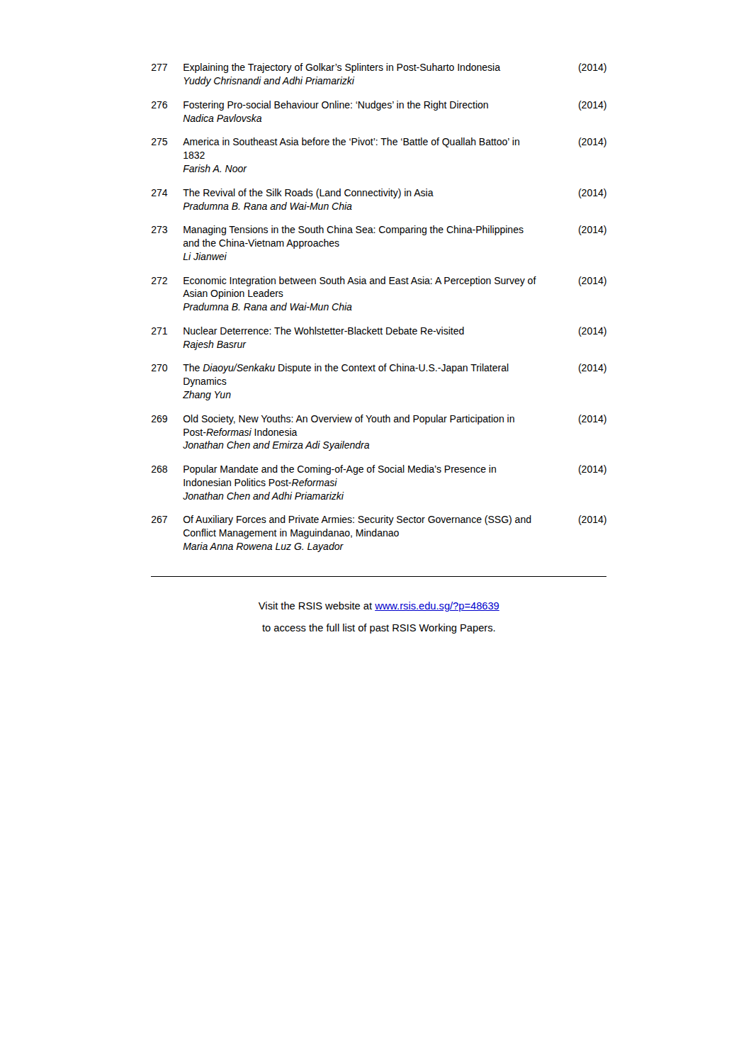| 277 | Explaining the Trajectory of Golkar’s Splinters in Post-Suharto Indonesia Yuddy Chrisnandi and Adhi Priamarizki | (2014) |
| 276 | Fostering Pro-social Behaviour Online: ‘Nudges’ in the Right Direction Nadica Pavlovska | (2014) |
| 275 | America in Southeast Asia before the ‘Pivot’: The ‘Battle of Quallah Battoo’ in 1832 Farish A. Noor | (2014) |
| 274 | The Revival of the Silk Roads (Land Connectivity) in Asia Pradumna B. Rana and Wai-Mun Chia | (2014) |
| 273 | Managing Tensions in the South China Sea: Comparing the China-Philippines and the China-Vietnam Approaches Li Jianwei | (2014) |
| 272 | Economic Integration between South Asia and East Asia: A Perception Survey of Asian Opinion Leaders Pradumna B. Rana and Wai-Mun Chia | (2014) |
| 271 | Nuclear Deterrence: The Wohlstetter-Blackett Debate Re-visited Rajesh Basrur | (2014) |
| 270 | The Diaoyu/Senkaku Dispute in the Context of China-U.S.-Japan Trilateral Dynamics Zhang Yun | (2014) |
| 269 | Old Society, New Youths: An Overview of Youth and Popular Participation in Post- Reformasi Indonesia Jonathan Chen and Emirza Adi Syailendra | (2014) |
| 268 | Popular Mandate and the Coming-of-Age of Social Media’s Presence in Indonesian Politics Post- Reformasi Jonathan Chen and Adhi Priamarizki | (2014) |
| 267 | Of Auxiliary Forces and Private Armies: Security Sector Governance (SSG) and Conflict Management in Maguindanao, Mindanao Maria Anna Rowena Luz G. Layador | (2014) |
Visit the RSIS website at www.rsis.edu.sg/?p=48639
to access the full list of past RSIS Working Papers.